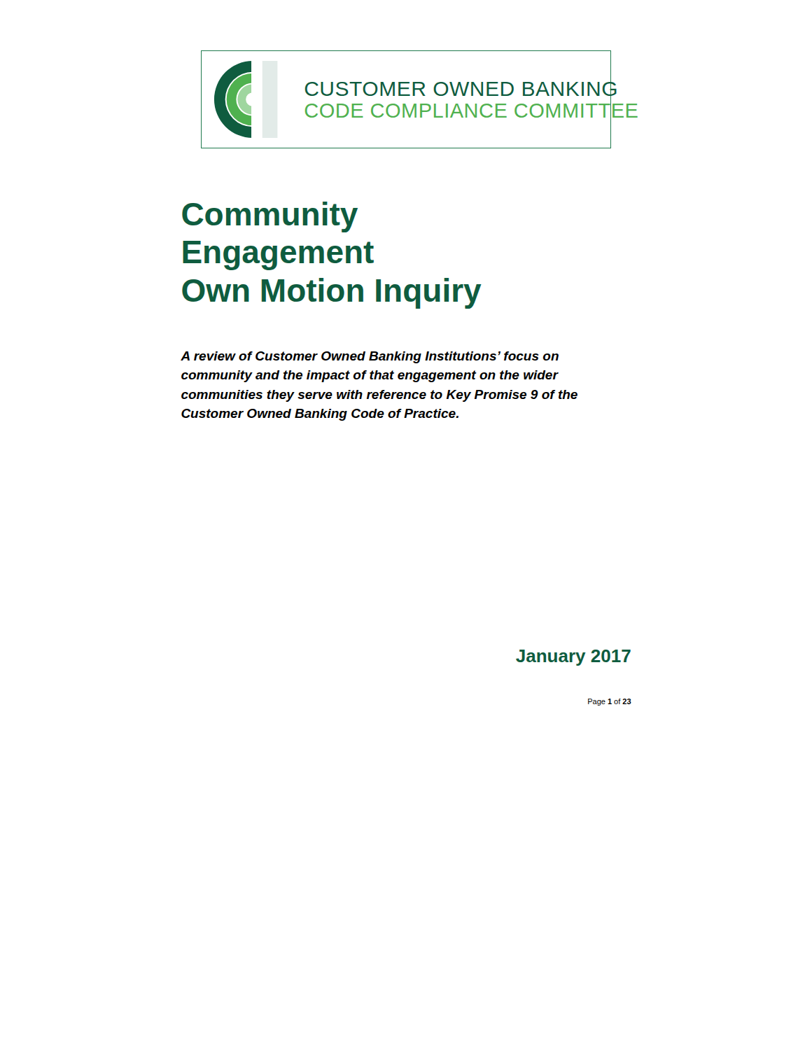CUSTOMER OWNED BANKING
CODE COMPLIANCE COMMITTEE
Community
Engagement
Own Motion Inquiry
A review of Customer Owned Banking Institutions’ focus on community and the impact of that engagement on the wider communities they serve with reference to Key Promise 9 of the Customer Owned Banking Code of Practice.
January 2017
Page 1 of 23